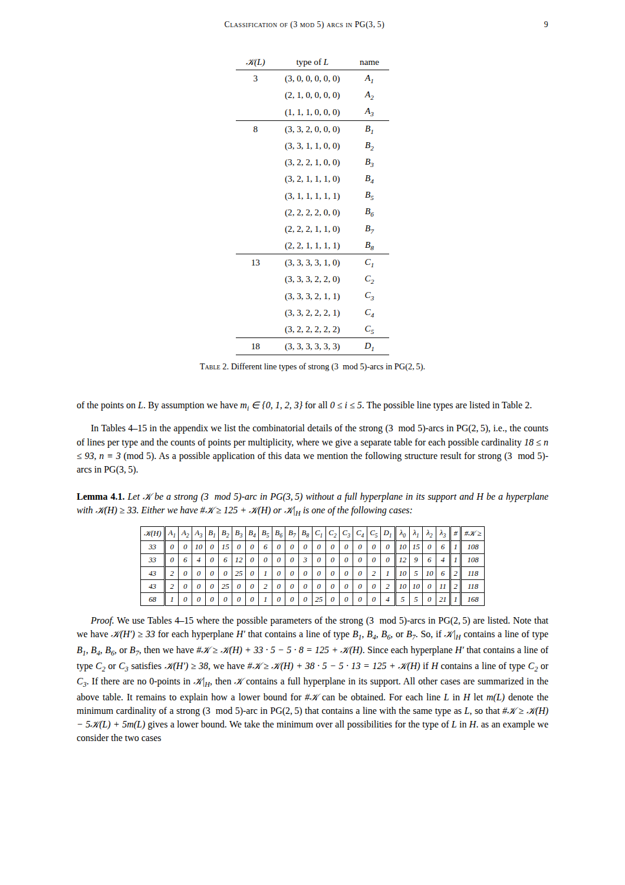Classification of (3 mod 5) arcs in PG(3, 5) 9
| 𝒦(L) | type of L | name |
| --- | --- | --- |
| 3 | (3, 0, 0, 0, 0, 0) | A 1 |
| | (2, 1, 0, 0, 0, 0) | A 2 |
| | (1, 1, 1, 0, 0, 0) | A 3 |
| 8 | (3, 3, 2, 0, 0, 0) | B 1 |
| | (3, 3, 1, 1, 0, 0) | B 2 |
| | (3, 2, 2, 1, 0, 0) | B 3 |
| | (3, 2, 1, 1, 1, 0) | B 4 |
| | (3, 1, 1, 1, 1, 1) | B 5 |
| | (2, 2, 2, 2, 0, 0) | B 6 |
| | (2, 2, 2, 1, 1, 0) | B 7 |
| | (2, 2, 1, 1, 1, 1) | B 8 |
| 13 | (3, 3, 3, 3, 1, 0) | C 1 |
| | (3, 3, 3, 2, 2, 0) | C 2 |
| | (3, 3, 3, 2, 1, 1) | C 3 |
| | (3, 3, 2, 2, 2, 1) | C 4 |
| | (3, 2, 2, 2, 2, 2) | C 5 |
| 18 | (3, 3, 3, 3, 3, 3) | D 1 |
Table 2. Different line types of strong (3 mod 5)-arcs in PG(2, 5).
of the points on L. By assumption we have mi ∈ {0, 1, 2, 3} for all 0 ≤ i ≤ 5. The possible line types are listed in Table 2.
In Tables 4–15 in the appendix we list the combinatorial details of the strong (3 mod 5)-arcs in PG(2, 5), i.e., the counts of lines per type and the counts of points per multiplicity, where we give a separate table for each possible cardinality 18 ≤ n ≤ 93, n ≡ 3 (mod 5). As a possible application of this data we mention the following structure result for strong (3 mod 5)-arcs in PG(3, 5).
Lemma 4.1. Let 𝒦 be a strong (3 mod 5)-arc in PG(3, 5) without a full hyperplane in its support and H be a hyperplane with 𝒦(H) ≥ 33. Either we have #𝒦 ≥ 125 + 𝒦(H) or 𝒦|H is one of the following cases:
| 𝒦(H) | A 1 | A 2 | A 3 | B 1 | B 2 | B 3 | B 4 | B 5 | B 6 | B 7 | B 8 | C 1 | C 2 | C 3 | C 4 | C 5 | D 1 | λ 0 | λ 1 | λ 2 | λ 3 | # | # 𝒦 ≥ |
| --- | --- | --- | --- | --- | --- | --- | --- | --- | --- | --- | --- | --- | --- | --- | --- | --- | --- | --- | --- | --- | --- | --- | --- |
| 33 | 0 | 0 | 10 | 0 | 15 | 0 | 0 | 6 | 0 | 0 | 0 | 0 | 0 | 0 | 0 | 0 | 0 | 10 | 15 | 0 | 6 | 1 | 108 |
| 33 | 0 | 6 | 4 | 0 | 6 | 12 | 0 | 0 | 0 | 0 | 3 | 0 | 0 | 0 | 0 | 0 | 0 | 12 | 9 | 6 | 4 | 1 | 108 |
| 43 | 2 | 0 | 0 | 0 | 0 | 25 | 0 | 1 | 0 | 0 | 0 | 0 | 0 | 0 | 0 | 2 | 1 | 10 | 5 | 10 | 6 | 2 | 118 |
| 43 | 2 | 0 | 0 | 0 | 25 | 0 | 0 | 2 | 0 | 0 | 0 | 0 | 0 | 0 | 0 | 0 | 2 | 10 | 10 | 0 | 11 | 2 | 118 |
| 68 | 1 | 0 | 0 | 0 | 0 | 0 | 0 | 1 | 0 | 0 | 0 | 25 | 0 | 0 | 0 | 0 | 4 | 5 | 5 | 0 | 21 | 1 | 168 |
Proof. We use Tables 4–15 where the possible parameters of the strong (3 mod 5)-arcs in PG(2, 5) are listed. Note that we have 𝒦(H′) ≥ 33 for each hyperplane H′ that contains a line of type B1, B4, B6, or B7. So, if 𝒦|H contains a line of type B1, B4, B6, or B7, then we have #𝒦 ≥ 𝒦(H) + 33 · 5 − 5 · 8 = 125 + 𝒦(H). Since each hyperplane H′ that contains a line of type C2 or C3 satisfies 𝒦(H′) ≥ 38, we have #𝒦 ≥ 𝒦(H) + 38 · 5 − 5 · 13 = 125 + 𝒦(H) if H contains a line of type C2 or C3. If there are no 0-points in 𝒦|H, then 𝒦 contains a full hyperplane in its support. All other cases are summarized in the above table. It remains to explain how a lower bound for #𝒦 can be obtained. For each line L in H let m(L) denote the minimum cardinality of a strong (3 mod 5)-arc in PG(2, 5) that contains a line with the same type as L, so that #𝒦 ≥ 𝒦(H) − 5𝒦(L) + 5m(L) gives a lower bound. We take the minimum over all possibilities for the type of L in H. as an example we consider the two cases